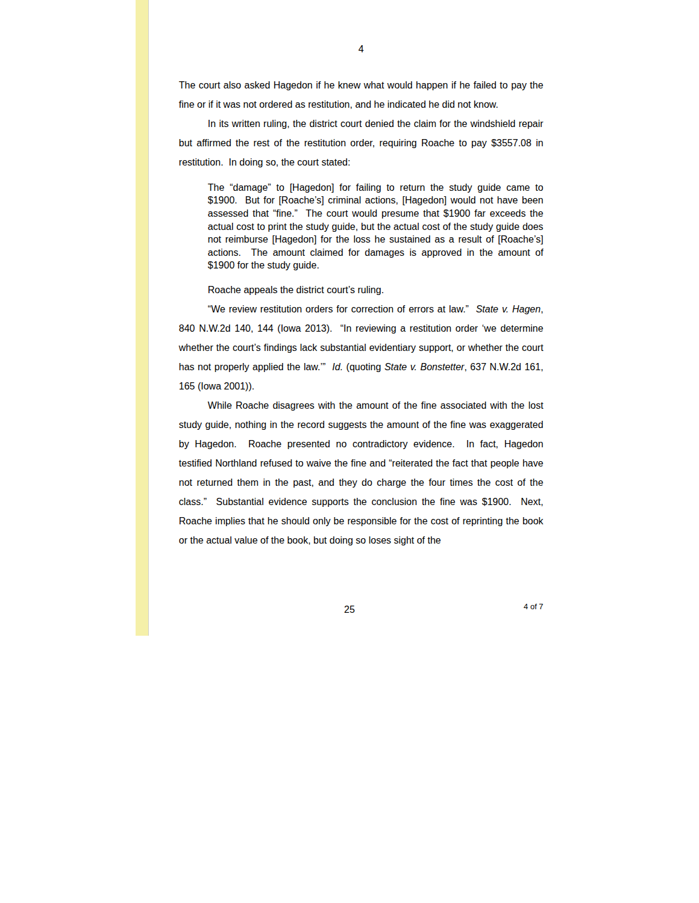4
The court also asked Hagedon if he knew what would happen if he failed to pay the fine or if it was not ordered as restitution, and he indicated he did not know.
In its written ruling, the district court denied the claim for the windshield repair but affirmed the rest of the restitution order, requiring Roache to pay $3557.08 in restitution. In doing so, the court stated:
The “damage” to [Hagedon] for failing to return the study guide came to $1900. But for [Roache’s] criminal actions, [Hagedon] would not have been assessed that “fine.” The court would presume that $1900 far exceeds the actual cost to print the study guide, but the actual cost of the study guide does not reimburse [Hagedon] for the loss he sustained as a result of [Roache’s] actions. The amount claimed for damages is approved in the amount of $1900 for the study guide.
Roache appeals the district court’s ruling.
“We review restitution orders for correction of errors at law.” State v. Hagen, 840 N.W.2d 140, 144 (Iowa 2013). “In reviewing a restitution order ‘we determine whether the court’s findings lack substantial evidentiary support, or whether the court has not properly applied the law.’” Id. (quoting State v. Bonstetter, 637 N.W.2d 161, 165 (Iowa 2001)).
While Roache disagrees with the amount of the fine associated with the lost study guide, nothing in the record suggests the amount of the fine was exaggerated by Hagedon. Roache presented no contradictory evidence. In fact, Hagedon testified Northland refused to waive the fine and “reiterated the fact that people have not returned them in the past, and they do charge the four times the cost of the class.” Substantial evidence supports the conclusion the fine was $1900. Next, Roache implies that he should only be responsible for the cost of reprinting the book or the actual value of the book, but doing so loses sight of the
4 of 7
25